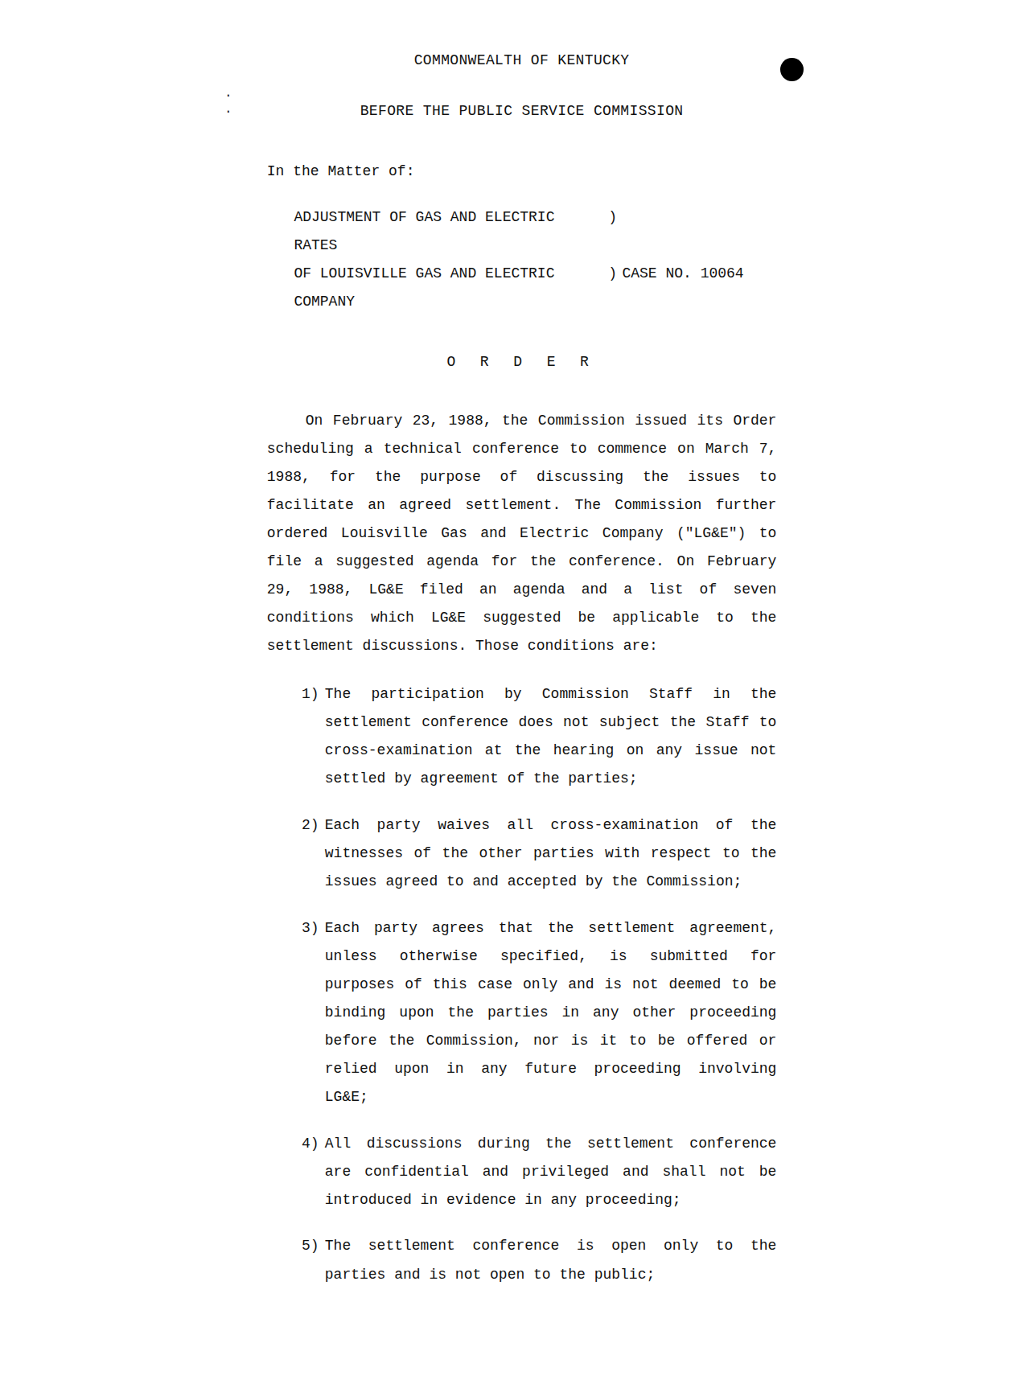· ·
COMMONWEALTH OF KENTUCKY
BEFORE THE PUBLIC SERVICE COMMISSION
In the Matter of:
| ADJUSTMENT OF GAS AND ELECTRIC RATES | ) | |
| OF LOUISVILLE GAS AND ELECTRIC COMPANY | ) | CASE NO. 10064 |
O R D E R
On February 23, 1988, the Commission issued its Order scheduling a technical conference to commence on March 7, 1988, for the purpose of discussing the issues to facilitate an agreed settlement. The Commission further ordered Louisville Gas and Electric Company ("LG&E") to file a suggested agenda for the conference. On February 29, 1988, LG&E filed an agenda and a list of seven conditions which LG&E suggested be applicable to the settlement discussions. Those conditions are:
1) The participation by Commission Staff in the settlement conference does not subject the Staff to cross-examination at the hearing on any issue not settled by agreement of the parties;
2) Each party waives all cross-examination of the witnesses of the other parties with respect to the issues agreed to and accepted by the Commission;
3) Each party agrees that the settlement agreement, unless otherwise specified, is submitted for purposes of this case only and is not deemed to be binding upon the parties in any other proceeding before the Commission, nor is it to be offered or relied upon in any future proceeding involving LG&E;
4) All discussions during the settlement conference are confidential and privileged and shall not be introduced in evidence in any proceeding;
5) The settlement conference is open only to the parties and is not open to the public;